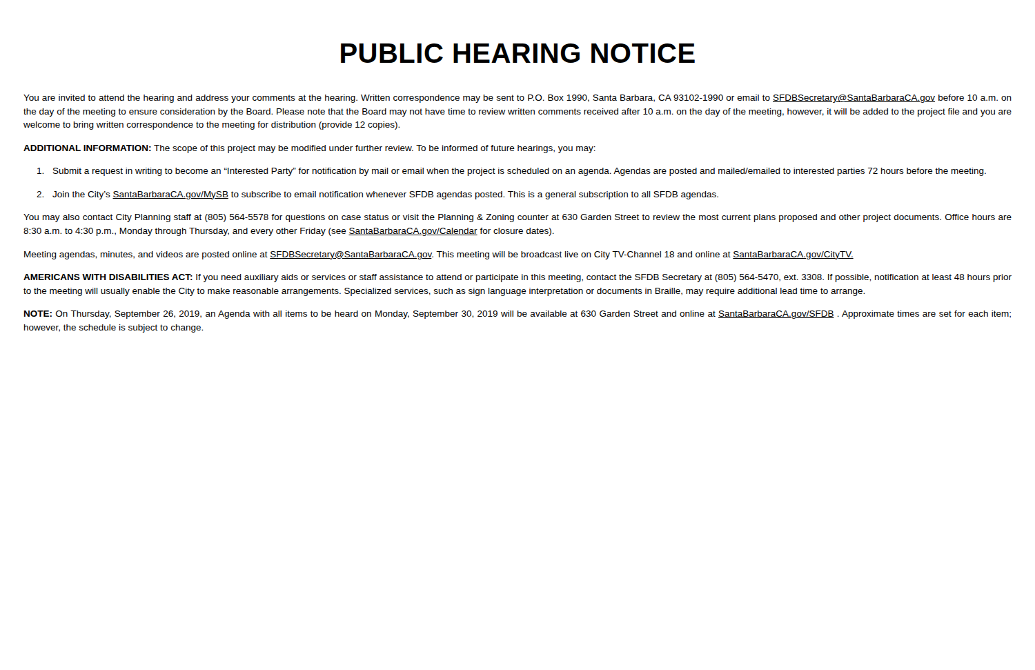PUBLIC HEARING NOTICE
You are invited to attend the hearing and address your comments at the hearing. Written correspondence may be sent to P.O. Box 1990, Santa Barbara, CA 93102-1990 or email to SFDBSecretary@SantaBarbaraCA.gov before 10 a.m. on the day of the meeting to ensure consideration by the Board. Please note that the Board may not have time to review written comments received after 10 a.m. on the day of the meeting, however, it will be added to the project file and you are welcome to bring written correspondence to the meeting for distribution (provide 12 copies).
ADDITIONAL INFORMATION: The scope of this project may be modified under further review. To be informed of future hearings, you may:
Submit a request in writing to become an “Interested Party” for notification by mail or email when the project is scheduled on an agenda. Agendas are posted and mailed/emailed to interested parties 72 hours before the meeting.
Join the City’s SantaBarbaraCA.gov/MySB to subscribe to email notification whenever SFDB agendas posted. This is a general subscription to all SFDB agendas.
You may also contact City Planning staff at (805) 564-5578 for questions on case status or visit the Planning & Zoning counter at 630 Garden Street to review the most current plans proposed and other project documents. Office hours are 8:30 a.m. to 4:30 p.m., Monday through Thursday, and every other Friday (see SantaBarbaraCA.gov/Calendar for closure dates).
Meeting agendas, minutes, and videos are posted online at SFDBSecretary@SantaBarbaraCA.gov. This meeting will be broadcast live on City TV-Channel 18 and online at SantaBarbaraCA.gov/CityTV.
AMERICANS WITH DISABILITIES ACT: If you need auxiliary aids or services or staff assistance to attend or participate in this meeting, contact the SFDB Secretary at (805) 564-5470, ext. 3308. If possible, notification at least 48 hours prior to the meeting will usually enable the City to make reasonable arrangements. Specialized services, such as sign language interpretation or documents in Braille, may require additional lead time to arrange.
NOTE: On Thursday, September 26, 2019, an Agenda with all items to be heard on Monday, September 30, 2019 will be available at 630 Garden Street and online at SantaBarbaraCA.gov/SFDB . Approximate times are set for each item; however, the schedule is subject to change.